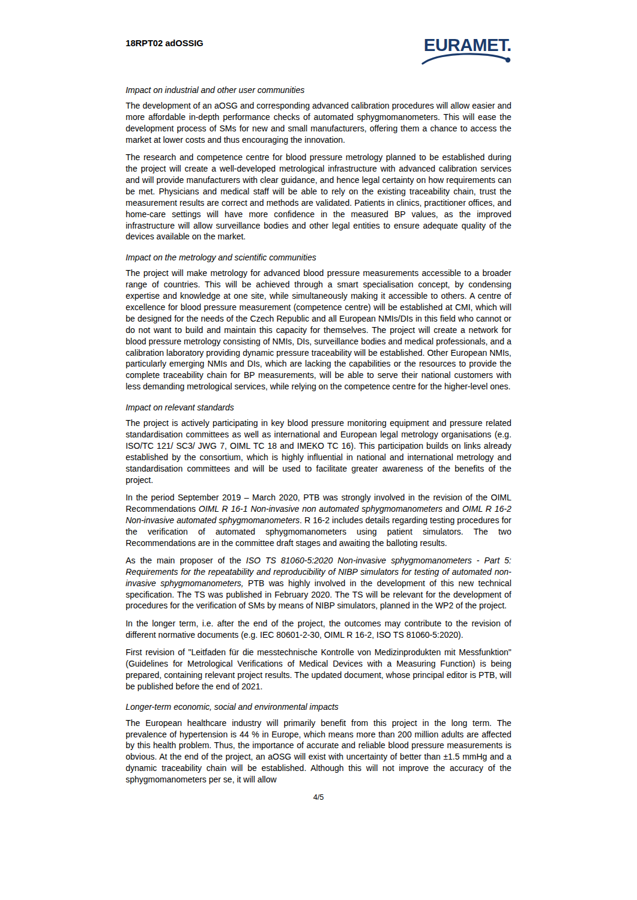18RPT02 adOSSIG
EURAMET.
Impact on industrial and other user communities
The development of an aOSG and corresponding advanced calibration procedures will allow easier and more affordable in-depth performance checks of automated sphygmomanometers. This will ease the development process of SMs for new and small manufacturers, offering them a chance to access the market at lower costs and thus encouraging the innovation.
The research and competence centre for blood pressure metrology planned to be established during the project will create a well-developed metrological infrastructure with advanced calibration services and will provide manufacturers with clear guidance, and hence legal certainty on how requirements can be met. Physicians and medical staff will be able to rely on the existing traceability chain, trust the measurement results are correct and methods are validated. Patients in clinics, practitioner offices, and home-care settings will have more confidence in the measured BP values, as the improved infrastructure will allow surveillance bodies and other legal entities to ensure adequate quality of the devices available on the market.
Impact on the metrology and scientific communities
The project will make metrology for advanced blood pressure measurements accessible to a broader range of countries. This will be achieved through a smart specialisation concept, by condensing expertise and knowledge at one site, while simultaneously making it accessible to others. A centre of excellence for blood pressure measurement (competence centre) will be established at CMI, which will be designed for the needs of the Czech Republic and all European NMIs/DIs in this field who cannot or do not want to build and maintain this capacity for themselves. The project will create a network for blood pressure metrology consisting of NMIs, DIs, surveillance bodies and medical professionals, and a calibration laboratory providing dynamic pressure traceability will be established. Other European NMIs, particularly emerging NMIs and DIs, which are lacking the capabilities or the resources to provide the complete traceability chain for BP measurements, will be able to serve their national customers with less demanding metrological services, while relying on the competence centre for the higher-level ones.
Impact on relevant standards
The project is actively participating in key blood pressure monitoring equipment and pressure related standardisation committees as well as international and European legal metrology organisations (e.g. ISO/TC 121/ SC3/ JWG 7, OIML TC 18 and IMEKO TC 16). This participation builds on links already established by the consortium, which is highly influential in national and international metrology and standardisation committees and will be used to facilitate greater awareness of the benefits of the project.
In the period September 2019 – March 2020, PTB was strongly involved in the revision of the OIML Recommendations OIML R 16-1 Non-invasive non automated sphygmomanometers and OIML R 16-2 Non-invasive automated sphygmomanometers. R 16-2 includes details regarding testing procedures for the verification of automated sphygmomanometers using patient simulators. The two Recommendations are in the committee draft stages and awaiting the balloting results.
As the main proposer of the ISO TS 81060-5:2020 Non-invasive sphygmomanometers - Part 5: Requirements for the repeatability and reproducibility of NIBP simulators for testing of automated non-invasive sphygmomanometers, PTB was highly involved in the development of this new technical specification. The TS was published in February 2020. The TS will be relevant for the development of procedures for the verification of SMs by means of NIBP simulators, planned in the WP2 of the project.
In the longer term, i.e. after the end of the project, the outcomes may contribute to the revision of different normative documents (e.g. IEC 80601-2-30, OIML R 16-2, ISO TS 81060-5:2020).
First revision of "Leitfaden für die messtechnische Kontrolle von Medizinprodukten mit Messfunktion" (Guidelines for Metrological Verifications of Medical Devices with a Measuring Function) is being prepared, containing relevant project results. The updated document, whose principal editor is PTB, will be published before the end of 2021.
Longer-term economic, social and environmental impacts
The European healthcare industry will primarily benefit from this project in the long term. The prevalence of hypertension is 44 % in Europe, which means more than 200 million adults are affected by this health problem. Thus, the importance of accurate and reliable blood pressure measurements is obvious. At the end of the project, an aOSG will exist with uncertainty of better than ±1.5 mmHg and a dynamic traceability chain will be established. Although this will not improve the accuracy of the sphygmomanometers per se, it will allow
4/5